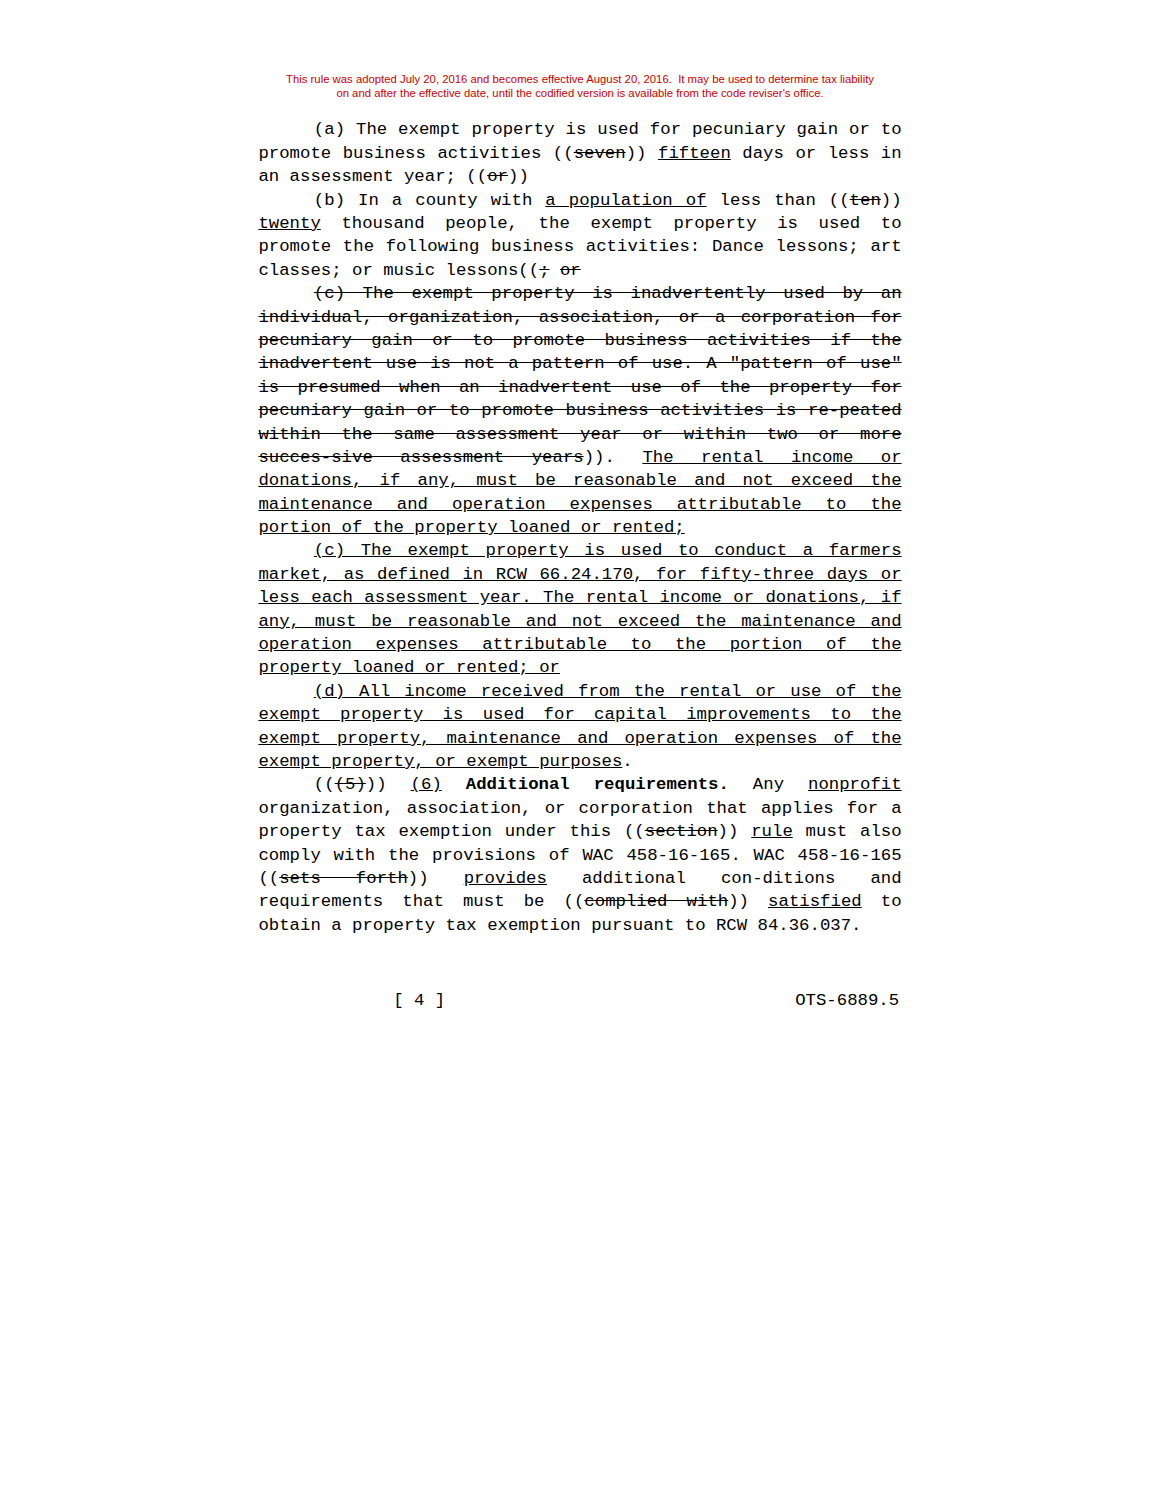This rule was adopted July 20, 2016 and becomes effective August 20, 2016. It may be used to determine tax liability
on and after the effective date, until the codified version is available from the code reviser's office.
(a) The exempt property is used for pecuniary gain or to promote business activities ((seven)) fifteen days or less in an assessment year; ((or))
(b) In a county with a population of less than ((ten)) twenty thousand people, the exempt property is used to promote the following business activities: Dance lessons; art classes; or music lessons((; or
(c) The exempt property is inadvertently used by an individual, organization, association, or a corporation for pecuniary gain or to promote business activities if the inadvertent use is not a pattern of use. A "pattern of use" is presumed when an inadvertent use of the property for pecuniary gain or to promote business activities is re‑peated within the same assessment year or within two or more succes‑sive assessment years)). The rental income or donations, if any, must be reasonable and not exceed the maintenance and operation expenses attributable to the portion of the property loaned or rented;
(c) The exempt property is used to conduct a farmers market, as defined in RCW 66.24.170, for fifty-three days or less each assessment year. The rental income or donations, if any, must be reasonable and not exceed the maintenance and operation expenses attributable to the portion of the property loaned or rented; or
(d) All income received from the rental or use of the exempt property is used for capital improvements to the exempt property, maintenance and operation expenses of the exempt property, or exempt purposes.
(((5))) (6) Additional requirements. Any nonprofit organization, association, or corporation that applies for a property tax exemption under this ((section)) rule must also comply with the provisions of WAC 458-16-165. WAC 458-16-165 ((sets forth)) provides additional con‑ditions and requirements that must be ((complied with)) satisfied to obtain a property tax exemption pursuant to RCW 84.36.037.
[ 4 ] OTS-6889.5